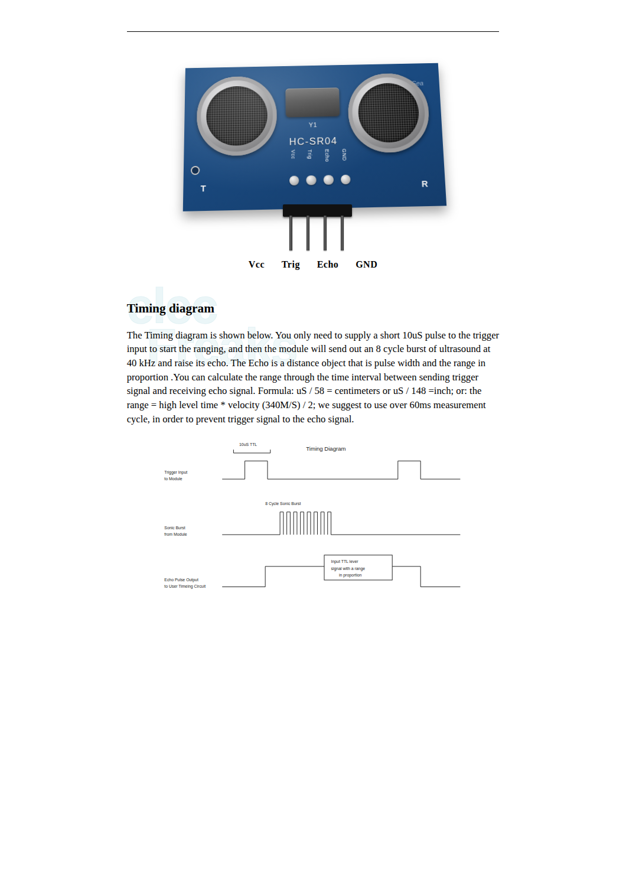FatFatSea
Y1
HC-SR04
Vcc
Trig
Echo
GND
T
R
Vcc Trig Echo GND
elec
Freaks
Timing diagram
The Timing diagram is shown below. You only need to supply a short 10uS pulse to the trigger input to start the ranging, and then the module will send out an 8 cycle burst of ultrasound at 40 kHz and raise its echo. The Echo is a distance object that is pulse width and the range in proportion .You can calculate the range through the time interval between sending trigger signal and receiving echo signal. Formula: uS / 58 = centimeters or uS / 148 =inch; or: the range = high level time * velocity (340M/S) / 2; we suggest to use over 60ms measurement cycle, in order to prevent trigger signal to the echo signal.
HC-SR04 timing diagram Timing Diagram 10uS TTL Trigger Input to Module 8 Cycle Sonic Burst Sonic Burst from Module Echo Pulse Output to User Timeing Circuit Input TTL lever signal with a range in proportion